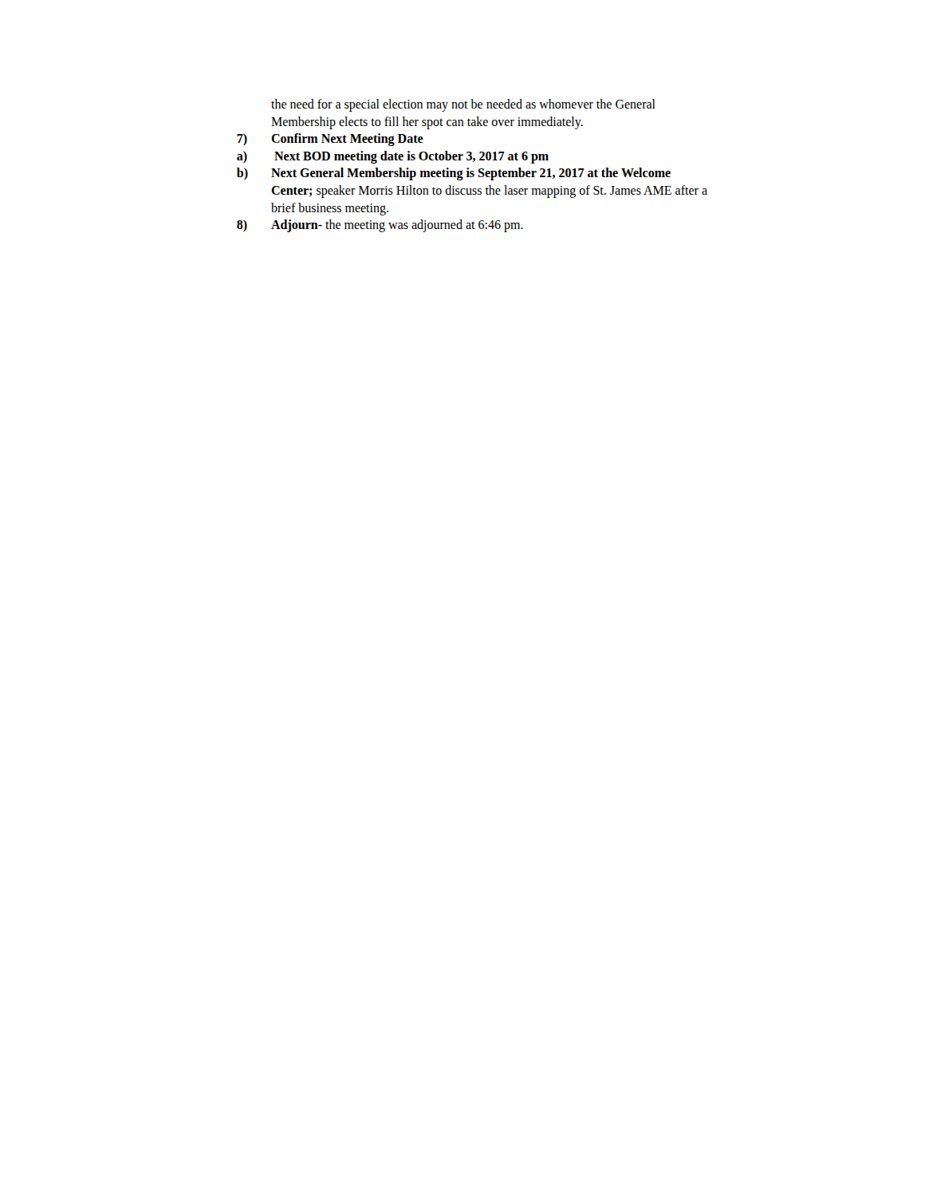the need for a special election may not be needed as whomever the General Membership elects to fill her spot can take over immediately.
7) Confirm Next Meeting Date
a) Next BOD meeting date is October 3, 2017 at 6 pm
b) Next General Membership meeting is September 21, 2017 at the Welcome Center; speaker Morris Hilton to discuss the laser mapping of St. James AME after a brief business meeting.
8) Adjourn- the meeting was adjourned at 6:46 pm.